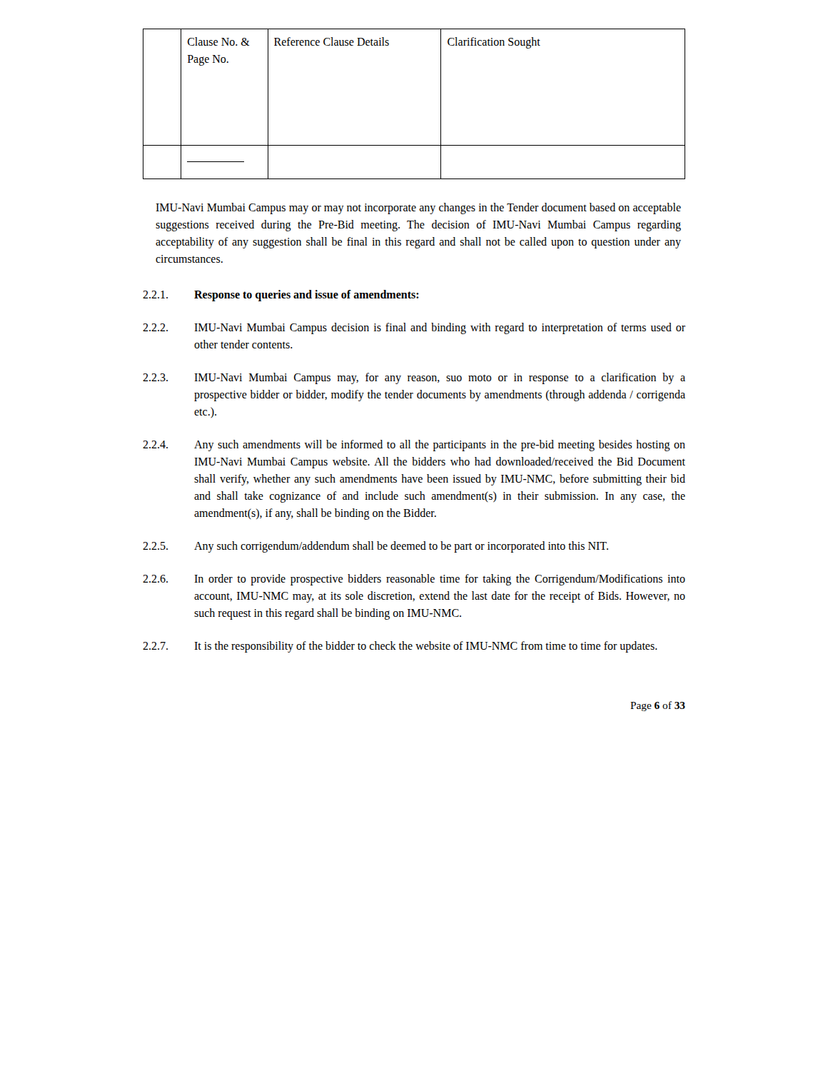| | Clause No. & Page No. | Reference Clause Details | Clarification Sought |
IMU-Navi Mumbai Campus may or may not incorporate any changes in the Tender document based on acceptable suggestions received during the Pre-Bid meeting. The decision of IMU-Navi Mumbai Campus regarding acceptability of any suggestion shall be final in this regard and shall not be called upon to question under any circumstances.
2.2.1.
Response to queries and issue of amendments:
2.2.2.
IMU-Navi Mumbai Campus decision is final and binding with regard to interpretation of terms used or other tender contents.
2.2.3.
IMU-Navi Mumbai Campus may, for any reason, suo moto or in response to a clarification by a prospective bidder or bidder, modify the tender documents by amendments (through addenda / corrigenda etc.).
2.2.4.
Any such amendments will be informed to all the participants in the pre-bid meeting besides hosting on IMU-Navi Mumbai Campus website. All the bidders who had downloaded/received the Bid Document shall verify, whether any such amendments have been issued by IMU-NMC, before submitting their bid and shall take cognizance of and include such amendment(s) in their submission. In any case, the amendment(s), if any, shall be binding on the Bidder.
2.2.5.
Any such corrigendum/addendum shall be deemed to be part or incorporated into this NIT.
2.2.6.
In order to provide prospective bidders reasonable time for taking the Corrigendum/Modifications into account, IMU-NMC may, at its sole discretion, extend the last date for the receipt of Bids. However, no such request in this regard shall be binding on IMU-NMC.
2.2.7.
It is the responsibility of the bidder to check the website of IMU-NMC from time to time for updates.
Page 6 of 33